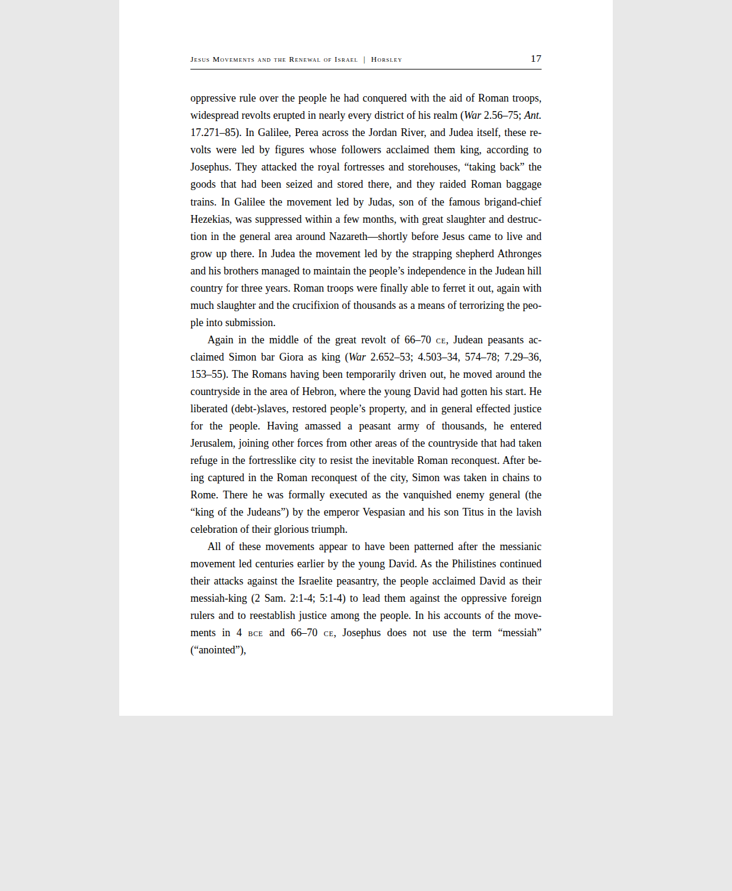Jesus Movements and the Renewal of Israel | Horsley 17
oppressive rule over the people he had conquered with the aid of Roman troops, widespread revolts erupted in nearly every district of his realm (War 2.56–75; Ant. 17.271–85). In Galilee, Perea across the Jordan River, and Judea itself, these revolts were led by figures whose followers acclaimed them king, according to Josephus. They attacked the royal fortresses and storehouses, “taking back” the goods that had been seized and stored there, and they raided Roman baggage trains. In Galilee the movement led by Judas, son of the famous brigand-chief Hezekias, was suppressed within a few months, with great slaughter and destruction in the general area around Nazareth—shortly before Jesus came to live and grow up there. In Judea the movement led by the strapping shepherd Athronges and his brothers managed to maintain the people’s independence in the Judean hill country for three years. Roman troops were finally able to ferret it out, again with much slaughter and the crucifixion of thousands as a means of terrorizing the people into submission.
Again in the middle of the great revolt of 66–70 ce, Judean peasants acclaimed Simon bar Giora as king (War 2.652–53; 4.503–34, 574–78; 7.29–36, 153–55). The Romans having been temporarily driven out, he moved around the countryside in the area of Hebron, where the young David had gotten his start. He liberated (debt-)slaves, restored people’s property, and in general effected justice for the people. Having amassed a peasant army of thousands, he entered Jerusalem, joining other forces from other areas of the countryside that had taken refuge in the fortresslike city to resist the inevitable Roman reconquest. After being captured in the Roman reconquest of the city, Simon was taken in chains to Rome. There he was formally executed as the vanquished enemy general (the “king of the Judeans”) by the emperor Vespasian and his son Titus in the lavish celebration of their glorious triumph.
All of these movements appear to have been patterned after the messianic movement led centuries earlier by the young David. As the Philistines continued their attacks against the Israelite peasantry, the people acclaimed David as their messiah-king (2 Sam. 2:1-4; 5:1-4) to lead them against the oppressive foreign rulers and to reestablish justice among the people. In his accounts of the movements in 4 bce and 66–70 ce, Josephus does not use the term “messiah” (“anointed”),